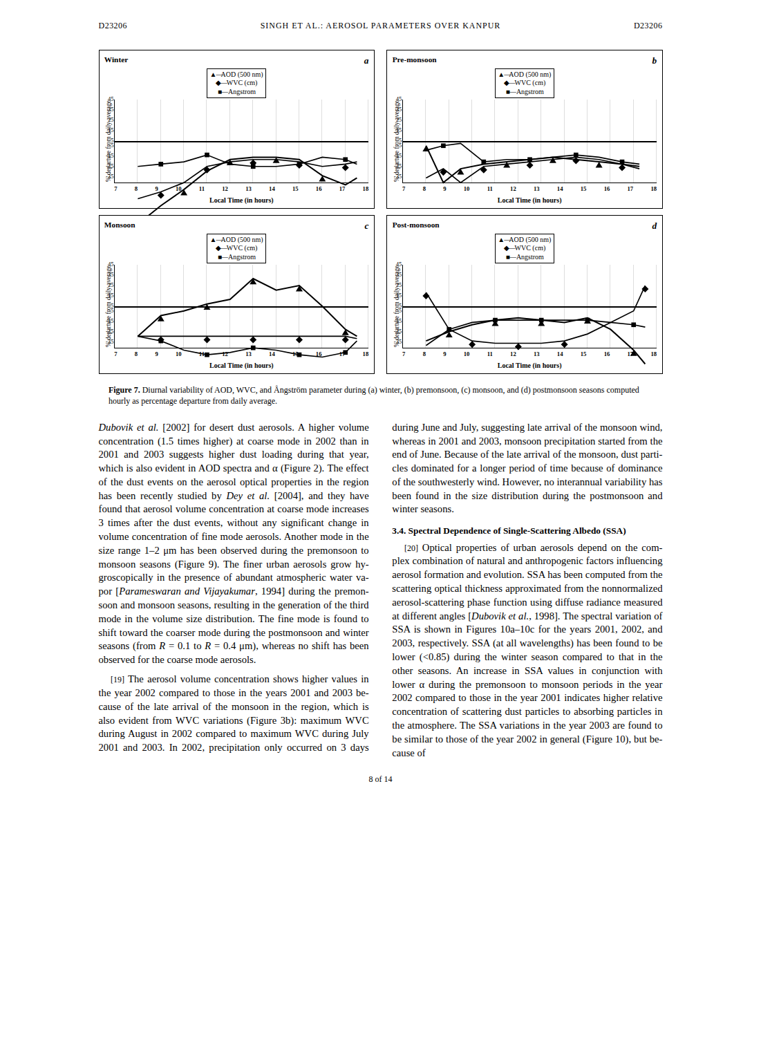D23206 Singh et al.: Aerosol Parameters over Kanpur D23206
Winter a
▲—AOD (500 nm)
◆—WVC (cm)
■—Angstrom
% departure from daily average
45 35 25 15 5 -5 -15 -25 -35
789101112131415161718
Local Time (in hours)
Pre-monsoon b
▲—AOD (500 nm)
◆—WVC (cm)
■—Angstrom
% departure from daily average
45 35 25 15 5 -5 -15 -25 -35
789101112131415161718
Local Time (in hours)
Monsoon c
▲—AOD (500 nm)
◆—WVC (cm)
■—Angstrom
% departure from daily average
45 35 25 15 5 -5 -15 -25 -35
789101112131415161718
Local Time (in hours)
Post-monsoon d
▲—AOD (500 nm)
◆—WVC (cm)
■—Angstrom
% departure from daily average
45 35 25 15 5 -5 -15 -25 -35
789101112131415161718
Local Time (in hours)
Figure 7. Diurnal variability of AOD, WVC, and Ångström parameter during (a) winter, (b) premonsoon, (c) monsoon, and (d) postmonsoon seasons computed hourly as percentage departure from daily average.
Dubovik et al. [2002] for desert dust aerosols. A higher volume concentration (1.5 times higher) at coarse mode in 2002 than in 2001 and 2003 suggests higher dust loading during that year, which is also evident in AOD spectra and α (Figure 2). The effect of the dust events on the aerosol optical properties in the region has been recently studied by Dey et al. [2004], and they have found that aerosol volume concentration at coarse mode increases 3 times after the dust events, without any significant change in volume concentration of fine mode aerosols. Another mode in the size range 1–2 μm has been observed during the premonsoon to monsoon seasons (Figure 9). The finer urban aerosols grow hygroscopically in the presence of abundant atmospheric water vapor [Parameswaran and Vijayakumar, 1994] during the premonsoon and monsoon seasons, resulting in the generation of the third mode in the volume size distribution. The fine mode is found to shift toward the coarser mode during the postmonsoon and winter seasons (from R = 0.1 to R = 0.4 μm), whereas no shift has been observed for the coarse mode aerosols.
[19] The aerosol volume concentration shows higher values in the year 2002 compared to those in the years 2001 and 2003 because of the late arrival of the monsoon in the region, which is also evident from WVC variations (Figure 3b): maximum WVC during August in 2002 compared to maximum WVC during July 2001 and 2003. In 2002, precipitation only occurred on 3 days during June and July, suggesting late arrival of the monsoon wind, whereas in 2001 and 2003, monsoon precipitation started from the end of June. Because of the late arrival of the monsoon, dust particles dominated for a longer period of time because of dominance of the southwesterly wind. However, no interannual variability has been found in the size distribution during the postmonsoon and winter seasons.
3.4. Spectral Dependence of Single-Scattering Albedo (SSA)
[20] Optical properties of urban aerosols depend on the complex combination of natural and anthropogenic factors influencing aerosol formation and evolution. SSA has been computed from the scattering optical thickness approximated from the nonnormalized aerosol-scattering phase function using diffuse radiance measured at different angles [Dubovik et al., 1998]. The spectral variation of SSA is shown in Figures 10a–10c for the years 2001, 2002, and 2003, respectively. SSA (at all wavelengths) has been found to be lower (<0.85) during the winter season compared to that in the other seasons. An increase in SSA values in conjunction with lower α during the premonsoon to monsoon periods in the year 2002 compared to those in the year 2001 indicates higher relative concentration of scattering dust particles to absorbing particles in the atmosphere. The SSA variations in the year 2003 are found to be similar to those of the year 2002 in general (Figure 10), but because of
8 of 14